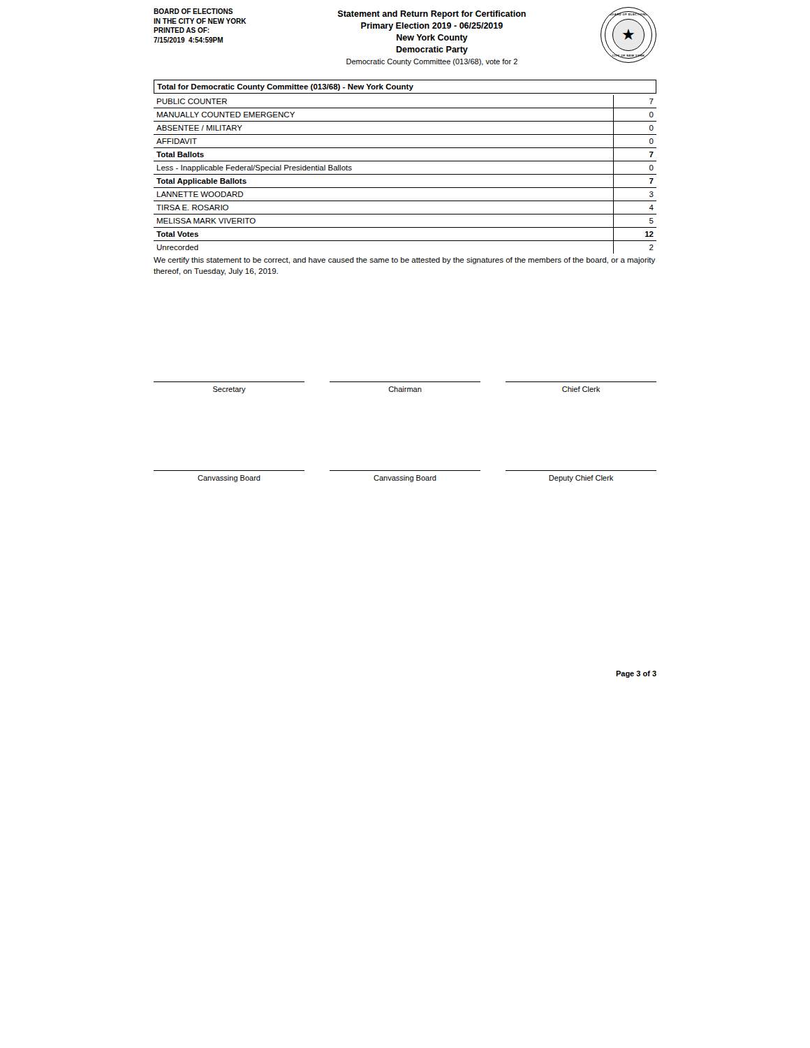BOARD OF ELECTIONS
IN THE CITY OF NEW YORK
PRINTED AS OF:
7/15/2019 4:54:59PM
Statement and Return Report for Certification
Primary Election 2019 - 06/25/2019
New York County
Democratic Party
Democratic County Committee (013/68), vote for 2
BOARD OF ELECTIONS
★
CITY OF NEW YORK
Total for Democratic County Committee (013/68) - New York County
| PUBLIC COUNTER | 7 |
| MANUALLY COUNTED EMERGENCY | 0 |
| ABSENTEE / MILITARY | 0 |
| AFFIDAVIT | 0 |
| Total Ballots | 7 |
| Less - Inapplicable Federal/Special Presidential Ballots | 0 |
| Total Applicable Ballots | 7 |
| LANNETTE WOODARD | 3 |
| TIRSA E. ROSARIO | 4 |
| MELISSA MARK VIVERITO | 5 |
| Total Votes | 12 |
| Unrecorded | 2 |
We certify this statement to be correct, and have caused the same to be attested by the signatures of the members of the board, or a majority thereof, on Tuesday, July 16, 2019.
Secretary
Chairman
Chief Clerk
Canvassing Board
Canvassing Board
Deputy Chief Clerk
Page 3 of 3